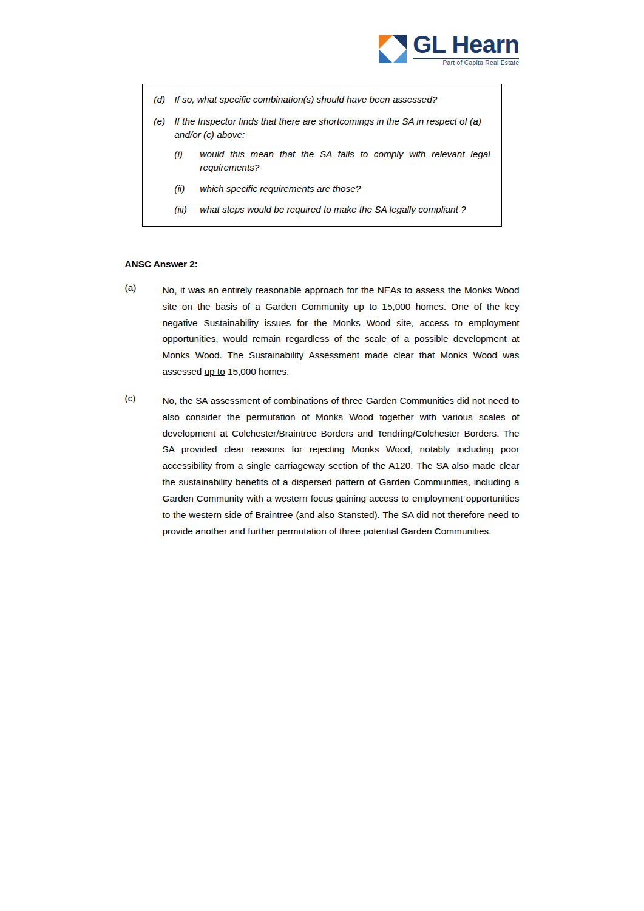GL Hearn
Part of Capita Real Estate
(d)
If so, what specific combination(s) should have been assessed?
(e)
If the Inspector finds that there are shortcomings in the SA in respect of (a) and/or (c) above:
(i)
would this mean that the SA fails to comply with relevant legal requirements?
(ii)
which specific requirements are those?
(iii)
what steps would be required to make the SA legally compliant ?
ANSC Answer 2:
(a)
No, it was an entirely reasonable approach for the NEAs to assess the Monks Wood site on the basis of a Garden Community up to 15,000 homes. One of the key negative Sustainability issues for the Monks Wood site, access to employment opportunities, would remain regardless of the scale of a possible development at Monks Wood. The Sustainability Assessment made clear that Monks Wood was assessed up to 15,000 homes.
(c)
No, the SA assessment of combinations of three Garden Communities did not need to also consider the permutation of Monks Wood together with various scales of development at Colchester/Braintree Borders and Tendring/Colchester Borders. The SA provided clear reasons for rejecting Monks Wood, notably including poor accessibility from a single carriageway section of the A120. The SA also made clear the sustainability benefits of a dispersed pattern of Garden Communities, including a Garden Community with a western focus gaining access to employment opportunities to the western side of Braintree (and also Stansted). The SA did not therefore need to provide another and further permutation of three potential Garden Communities.